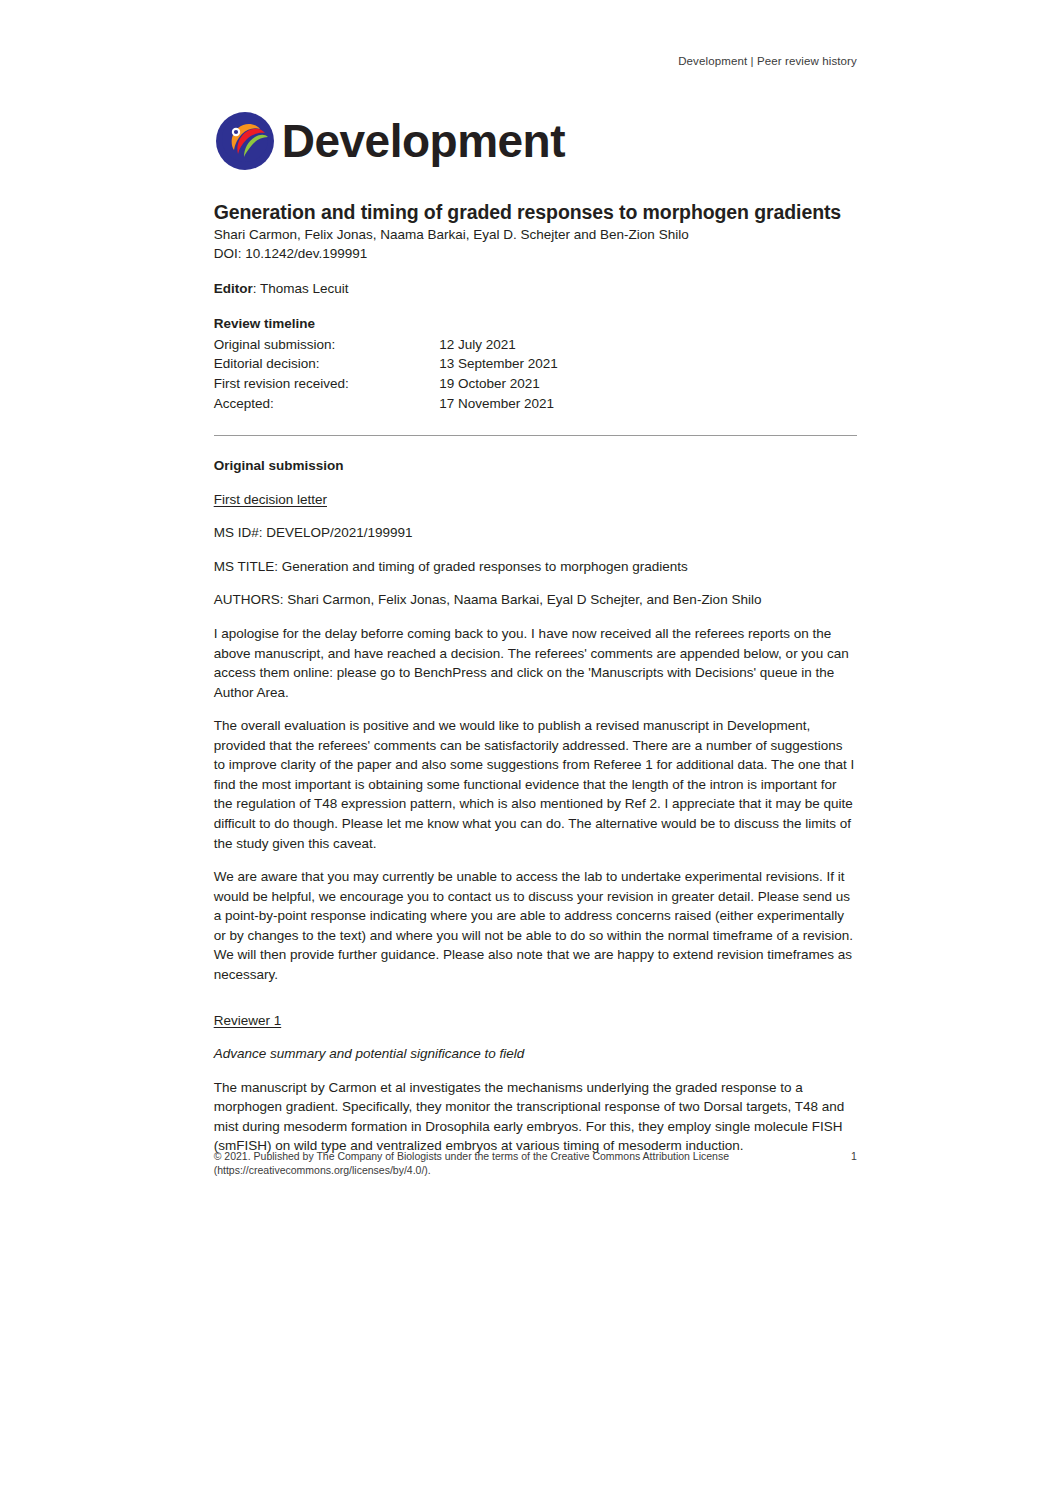Development | Peer review history
Development
Generation and timing of graded responses to morphogen gradients
Shari Carmon, Felix Jonas, Naama Barkai, Eyal D. Schejter and Ben-Zion Shilo
DOI: 10.1242/dev.199991
Editor: Thomas Lecuit
Review timeline
| Original submission: | 12 July 2021 |
| Editorial decision: | 13 September 2021 |
| First revision received: | 19 October 2021 |
| Accepted: | 17 November 2021 |
Original submission
First decision letter
MS ID#: DEVELOP/2021/199991
MS TITLE: Generation and timing of graded responses to morphogen gradients
AUTHORS: Shari Carmon, Felix Jonas, Naama Barkai, Eyal D Schejter, and Ben-Zion Shilo
I apologise for the delay beforre coming back to you. I have now received all the referees reports on the above manuscript, and have reached a decision. The referees' comments are appended below, or you can access them online: please go to BenchPress and click on the 'Manuscripts with Decisions' queue in the Author Area.
The overall evaluation is positive and we would like to publish a revised manuscript in Development, provided that the referees' comments can be satisfactorily addressed. There are a number of suggestions to improve clarity of the paper and also some suggestions from Referee 1 for additional data. The one that I find the most important is obtaining some functional evidence that the length of the intron is important for the regulation of T48 expression pattern, which is also mentioned by Ref 2. I appreciate that it may be quite difficult to do though. Please let me know what you can do. The alternative would be to discuss the limits of the study given this caveat.
We are aware that you may currently be unable to access the lab to undertake experimental revisions. If it would be helpful, we encourage you to contact us to discuss your revision in greater detail. Please send us a point-by-point response indicating where you are able to address concerns raised (either experimentally or by changes to the text) and where you will not be able to do so within the normal timeframe of a revision. We will then provide further guidance. Please also note that we are happy to extend revision timeframes as necessary.
Reviewer 1
Advance summary and potential significance to field
The manuscript by Carmon et al investigates the mechanisms underlying the graded response to a morphogen gradient. Specifically, they monitor the transcriptional response of two Dorsal targets, T48 and mist during mesoderm formation in Drosophila early embryos. For this, they employ single molecule FISH (smFISH) on wild type and ventralized embryos at various timing of mesoderm induction.
1 © 2021. Published by The Company of Biologists under the terms of the Creative Commons Attribution License (https://creativecommons.org/licenses/by/4.0/).